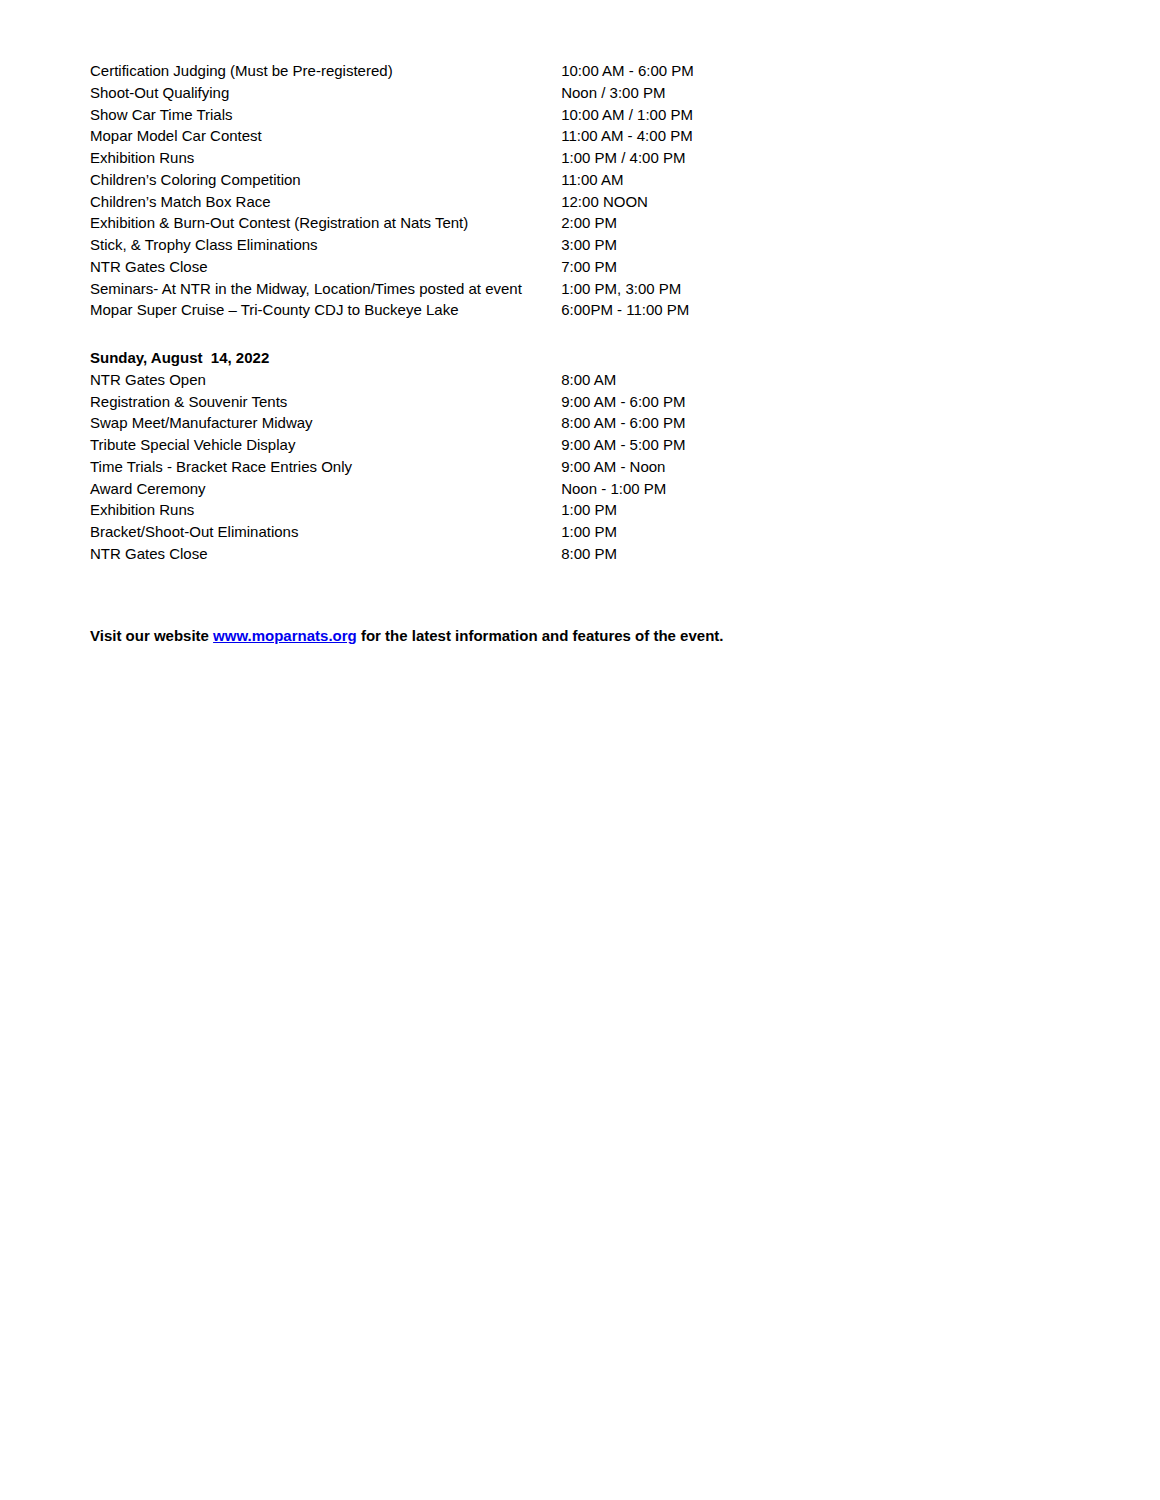| Certification Judging (Must be Pre-registered) | 10:00 AM - 6:00 PM |
| Shoot-Out Qualifying | Noon / 3:00 PM |
| Show Car Time Trials | 10:00 AM / 1:00 PM |
| Mopar Model Car Contest | 11:00 AM - 4:00 PM |
| Exhibition Runs | 1:00 PM / 4:00 PM |
| Children’s Coloring Competition | 11:00 AM |
| Children’s Match Box Race | 12:00 NOON |
| Exhibition & Burn-Out Contest (Registration at Nats Tent) | 2:00 PM |
| Stick, & Trophy Class Eliminations | 3:00 PM |
| NTR Gates Close | 7:00 PM |
| Seminars- At NTR in the Midway, Location/Times posted at event | 1:00 PM, 3:00 PM |
| Mopar Super Cruise – Tri-County CDJ to Buckeye Lake | 6:00PM - 11:00 PM |
Sunday, August 14, 2022
| NTR Gates Open | 8:00 AM |
| Registration & Souvenir Tents | 9:00 AM - 6:00 PM |
| Swap Meet/Manufacturer Midway | 8:00 AM - 6:00 PM |
| Tribute Special Vehicle Display | 9:00 AM - 5:00 PM |
| Time Trials - Bracket Race Entries Only | 9:00 AM - Noon |
| Award Ceremony | Noon - 1:00 PM |
| Exhibition Runs | 1:00 PM |
| Bracket/Shoot-Out Eliminations | 1:00 PM |
| NTR Gates Close | 8:00 PM |
Visit our website www.moparnats.org for the latest information and features of the event.